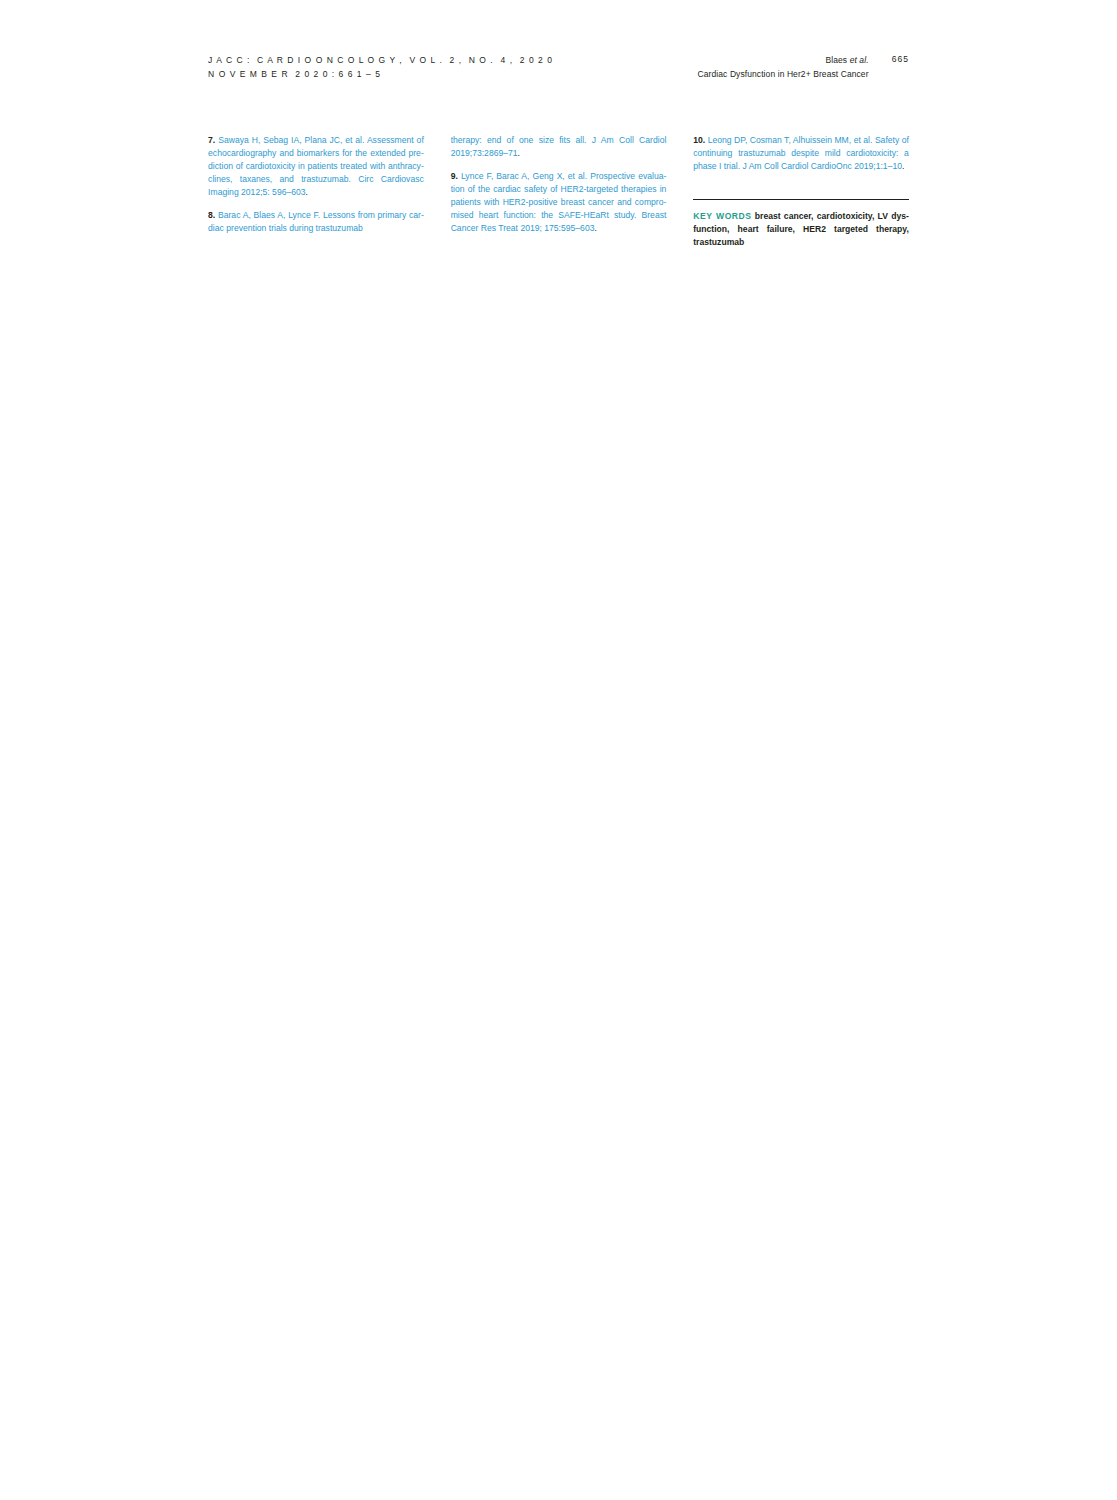J A C C : C A R D I O O N C O L O G Y , V O L . 2 , N O . 4 , 2 0 2 0
N O V E M B E R 2 0 2 0 : 6 6 1 – 5
Blaes et al.
Cardiac Dysfunction in Her2+ Breast Cancer
665
7. Sawaya H, Sebag IA, Plana JC, et al. Assessment of echocardiography and biomarkers for the extended prediction of cardiotoxicity in patients treated with anthracyclines, taxanes, and trastuzumab. Circ Cardiovasc Imaging 2012;5: 596–603.
8. Barac A, Blaes A, Lynce F. Lessons from primary cardiac prevention trials during trastuzumab
therapy: end of one size fits all. J Am Coll Cardiol 2019;73:2869–71.
9. Lynce F, Barac A, Geng X, et al. Prospective evaluation of the cardiac safety of HER2-targeted therapies in patients with HER2-positive breast cancer and compromised heart function: the SAFE-HEaRt study. Breast Cancer Res Treat 2019; 175:595–603.
10. Leong DP, Cosman T, Alhuissein MM, et al. Safety of continuing trastuzumab despite mild cardiotoxicity: a phase I trial. J Am Coll Cardiol CardioOnc 2019;1:1–10.
KEY WORDS breast cancer, cardiotoxicity, LV dysfunction, heart failure, HER2 targeted therapy, trastuzumab